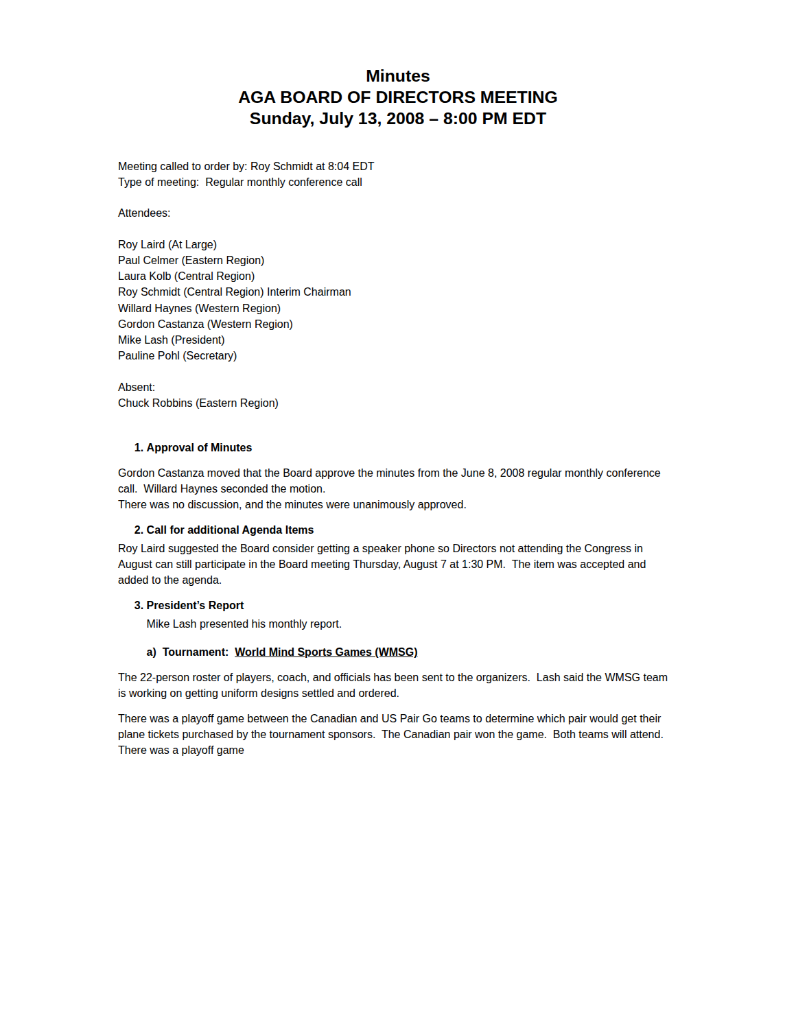Minutes AGA BOARD OF DIRECTORS MEETING Sunday, July 13, 2008 – 8:00 PM EDT
Meeting called to order by: Roy Schmidt at 8:04 EDT
Type of meeting: Regular monthly conference call
Attendees:
Roy Laird (At Large)
Paul Celmer (Eastern Region)
Laura Kolb (Central Region)
Roy Schmidt (Central Region) Interim Chairman
Willard Haynes (Western Region)
Gordon Castanza (Western Region)
Mike Lash (President)
Pauline Pohl (Secretary)
Absent:
Chuck Robbins (Eastern Region)
Approval of Minutes
Gordon Castanza moved that the Board approve the minutes from the June 8, 2008 regular monthly conference call. Willard Haynes seconded the motion.
There was no discussion, and the minutes were unanimously approved.
Call for additional Agenda Items
Roy Laird suggested the Board consider getting a speaker phone so Directors not attending the Congress in August can still participate in the Board meeting Thursday, August 7 at 1:30 PM. The item was accepted and added to the agenda.
President’s Report
Mike Lash presented his monthly report.
a) Tournament: World Mind Sports Games (WMSG)
The 22-person roster of players, coach, and officials has been sent to the organizers. Lash said the WMSG team is working on getting uniform designs settled and ordered.
There was a playoff game between the Canadian and US Pair Go teams to determine which pair would get their plane tickets purchased by the tournament sponsors. The Canadian pair won the game. Both teams will attend. There was a playoff game